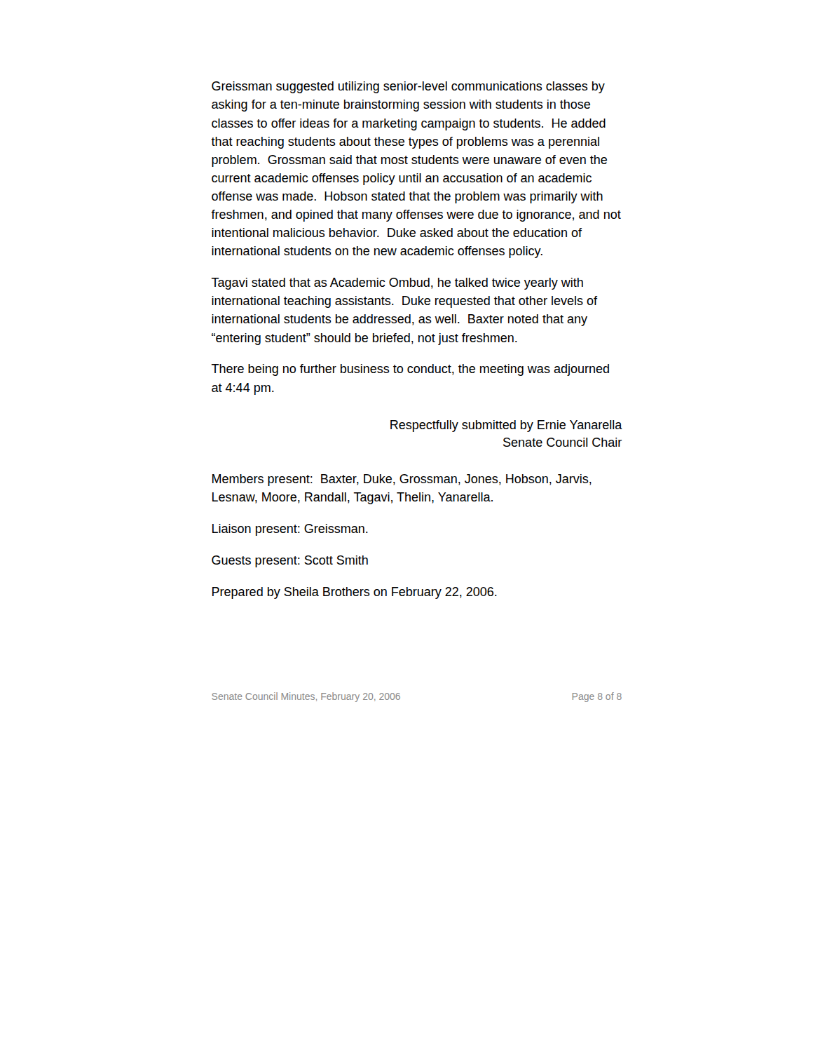Greissman suggested utilizing senior-level communications classes by asking for a ten-minute brainstorming session with students in those classes to offer ideas for a marketing campaign to students. He added that reaching students about these types of problems was a perennial problem. Grossman said that most students were unaware of even the current academic offenses policy until an accusation of an academic offense was made. Hobson stated that the problem was primarily with freshmen, and opined that many offenses were due to ignorance, and not intentional malicious behavior. Duke asked about the education of international students on the new academic offenses policy.
Tagavi stated that as Academic Ombud, he talked twice yearly with international teaching assistants. Duke requested that other levels of international students be addressed, as well. Baxter noted that any “entering student” should be briefed, not just freshmen.
There being no further business to conduct, the meeting was adjourned at 4:44 pm.
Respectfully submitted by Ernie Yanarella
Senate Council Chair
Members present: Baxter, Duke, Grossman, Jones, Hobson, Jarvis, Lesnaw, Moore, Randall, Tagavi, Thelin, Yanarella.
Liaison present: Greissman.
Guests present: Scott Smith
Prepared by Sheila Brothers on February 22, 2006.
Senate Council Minutes, February 20, 2006 Page 8 of 8